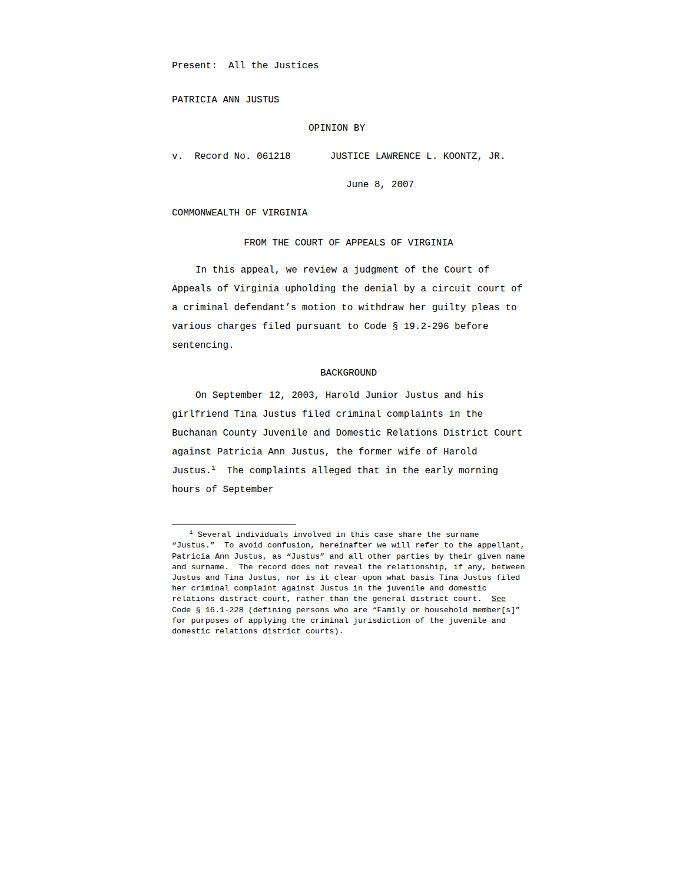Present: All the Justices
PATRICIA ANN JUSTUS
OPINION BY
v. Record No. 061218
JUSTICE LAWRENCE L. KOONTZ, JR.
June 8, 2007
COMMONWEALTH OF VIRGINIA
FROM THE COURT OF APPEALS OF VIRGINIA
In this appeal, we review a judgment of the Court of Appeals of Virginia upholding the denial by a circuit court of a criminal defendant’s motion to withdraw her guilty pleas to various charges filed pursuant to Code § 19.2-296 before sentencing.
BACKGROUND
On September 12, 2003, Harold Junior Justus and his girlfriend Tina Justus filed criminal complaints in the Buchanan County Juvenile and Domestic Relations District Court against Patricia Ann Justus, the former wife of Harold Justus.1 The complaints alleged that in the early morning hours of September
1 Several individuals involved in this case share the surname “Justus.” To avoid confusion, hereinafter we will refer to the appellant, Patricia Ann Justus, as “Justus” and all other parties by their given name and surname. The record does not reveal the relationship, if any, between Justus and Tina Justus, nor is it clear upon what basis Tina Justus filed her criminal complaint against Justus in the juvenile and domestic relations district court, rather than the general district court. See Code § 16.1-228 (defining persons who are “Family or household member[s]” for purposes of applying the criminal jurisdiction of the juvenile and domestic relations district courts).